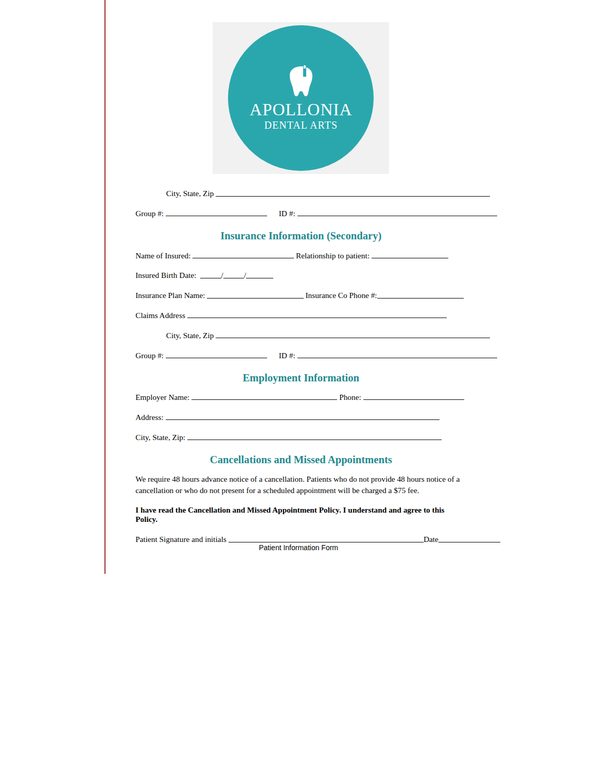Apollonia
Dental Arts
City, State, Zip
Group #: ID #:
Insurance Information (Secondary)
Name of Insured: Relationship to patient:
Insured Birth Date: / /
Insurance Plan Name: Insurance Co Phone #:
Claims Address
City, State, Zip
Group #: ID #:
Employment Information
Employer Name: Phone:
Address:
City, State, Zip:
Cancellations and Missed Appointments
We require 48 hours advance notice of a cancellation. Patients who do not provide 48 hours notice of a cancellation or who do not present for a scheduled appointment will be charged a $75 fee.
I have read the Cancellation and Missed Appointment Policy. I understand and agree to this Policy.
Patient Signature and initials Date
Patient Information Form